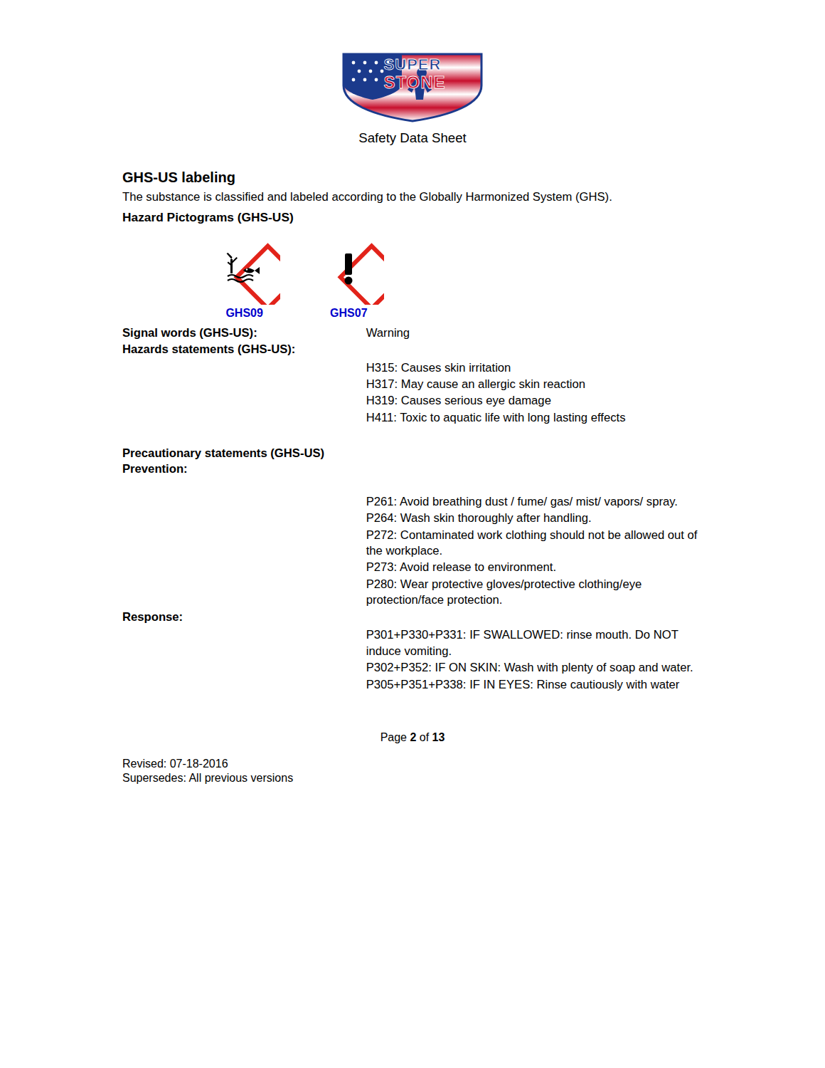SUPER STONE
Safety Data Sheet
GHS-US labeling
The substance is classified and labeled according to the Globally Harmonized System (GHS).
Hazard Pictograms (GHS-US)
GHS09
GHS07
| Signal words (GHS-US): | Warning |
| Hazards statements (GHS-US): | |
| | H315: Causes skin irritation H317: May cause an allergic skin reaction H319: Causes serious eye damage H411: Toxic to aquatic life with long lasting effects |
| Precautionary statements (GHS-US) Prevention: | |
| | P261: Avoid breathing dust / fume/ gas/ mist/ vapors/ spray. P264: Wash skin thoroughly after handling. P272: Contaminated work clothing should not be allowed out of the workplace. P273: Avoid release to environment. P280: Wear protective gloves/protective clothing/eye protection/face protection. |
| Response : | |
| | P301+P330+P331: IF SWALLOWED: rinse mouth. Do NOT induce vomiting. P302+P352: IF ON SKIN: Wash with plenty of soap and water. P305+P351+P338: IF IN EYES: Rinse cautiously with water |
Page 2 of 13
Revised: 07-18-2016
Supersedes: All previous versions